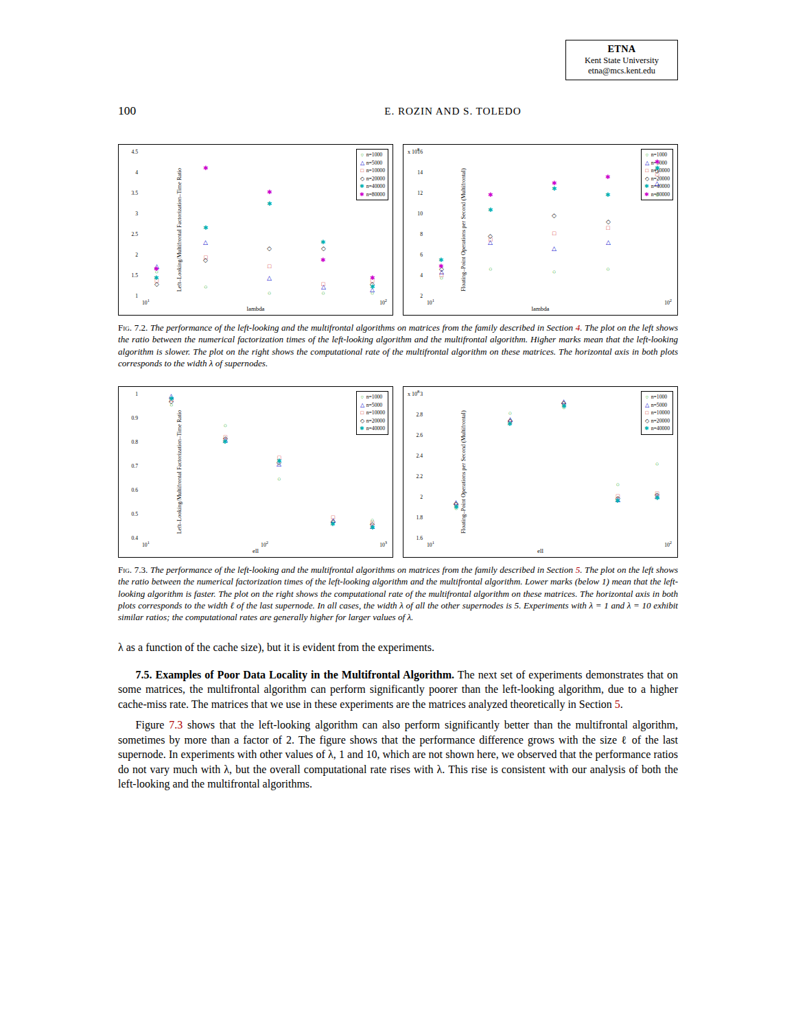ETNA
Kent State University
etna@mcs.kent.edu
100 E. ROZIN AND S. TOLEDO
Left–Looking/Multifrontal Factorization–Time Ratio
4.543.532.521.51
○n=1000
△n=5000
□n=10000
◇n=20000
✱n=40000
✱n=80000
○ △ □ ◇ ✱ ✱ ○ △ □ ◇ ✱ ✱ ○ △ □ ◇ ✱ ✱ ○ △ □ ◇ ✱ ✱ ○ △ □ ◇ ✱ ✱
101102
lambda
Floating–Point Operations per Second (Multifrontal)
x 108
161412108642
○n=1000
△n=5000
□n=10000
◇n=20000
✱n=40000
✱n=80000
○ △ □ ◇ ✱ ✱ ○ △ □ ◇ ✱ ✱ ○ △ □ ◇ ✱ ✱ ○ △ □ ◇ ✱ ✱ ○ △ □ ◇ ✱ ✱
101102
lambda
Fig. 7.2. The performance of the left-looking and the multifrontal algorithms on matrices from the family described in Section 4. The plot on the left shows the ratio between the numerical factorization times of the left-looking algorithm and the multifrontal algorithm. Higher marks mean that the left-looking algorithm is slower. The plot on the right shows the computational rate of the multifrontal algorithm on these matrices. The horizontal axis in both plots corresponds to the width λ of supernodes.
Left–Looking/Multifrontal Factorization–Time Ratio
10.90.80.70.60.50.4
○n=1000
△n=5000
□n=10000
◇n=20000
✱n=40000
○ △ □ ◇ ✱ ○ △ □ ◇ ✱ ○ △ □ ◇ ✱ ○ △ □ ◇ ✱ ○ △ □ ◇ ✱
101102103
ell
Floating–Point Operations per Second (Multifrontal)
x 108
32.82.62.42.221.81.6
○n=1000
△n=5000
□n=10000
◇n=20000
✱n=40000
○ △ □ ◇ ✱ ○ △ □ ◇ ✱ ○ △ □ ◇ ✱ ○ △ □ ◇ ✱ ○ △ □ ◇ ✱
101102
ell
Fig. 7.3. The performance of the left-looking and the multifrontal algorithms on matrices from the family described in Section 5. The plot on the left shows the ratio between the numerical factorization times of the left-looking algorithm and the multifrontal algorithm. Lower marks (below 1) mean that the left-looking algorithm is faster. The plot on the right shows the computational rate of the multifrontal algorithm on these matrices. The horizontal axis in both plots corresponds to the width ℓ of the last supernode. In all cases, the width λ of all the other supernodes is 5. Experiments with λ = 1 and λ = 10 exhibit similar ratios; the computational rates are generally higher for larger values of λ.
λ as a function of the cache size), but it is evident from the experiments.
7.5. Examples of Poor Data Locality in the Multifrontal Algorithm. The next set of experiments demonstrates that on some matrices, the multifrontal algorithm can perform significantly poorer than the left-looking algorithm, due to a higher cache-miss rate. The matrices that we use in these experiments are the matrices analyzed theoretically in Section 5.
Figure 7.3 shows that the left-looking algorithm can also perform significantly better than the multifrontal algorithm, sometimes by more than a factor of 2. The figure shows that the performance difference grows with the size ℓ of the last supernode. In experiments with other values of λ, 1 and 10, which are not shown here, we observed that the performance ratios do not vary much with λ, but the overall computational rate rises with λ. This rise is consistent with our analysis of both the left-looking and the multifrontal algorithms.